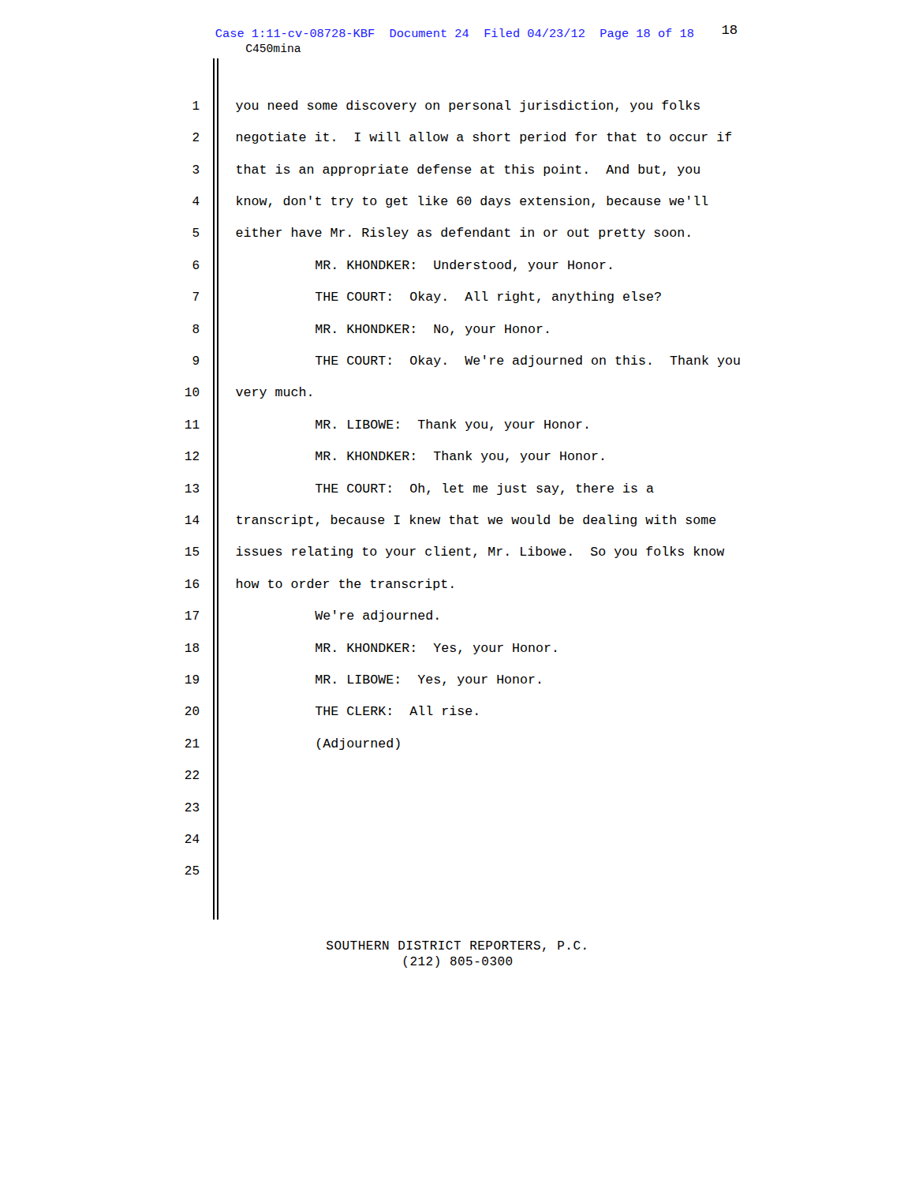Case 1:11-cv-08728-KBF Document 24 Filed 04/23/12 Page 18 of 18
18
C450mina
| 1 | | you need some discovery on personal jurisdiction, you folks |
| 2 | | negotiate it. I will allow a short period for that to occur if |
| 3 | | that is an appropriate defense at this point. And but, you |
| 4 | | know, don't try to get like 60 days extension, because we'll |
| 5 | | either have Mr. Risley as defendant in or out pretty soon. |
| 6 | | MR. KHONDKER: Understood, your Honor. |
| 7 | | THE COURT: Okay. All right, anything else? |
| 8 | | MR. KHONDKER: No, your Honor. |
| 9 | | THE COURT: Okay. We're adjourned on this. Thank you |
| 10 | | very much. |
| 11 | | MR. LIBOWE: Thank you, your Honor. |
| 12 | | MR. KHONDKER: Thank you, your Honor. |
| 13 | | THE COURT: Oh, let me just say, there is a |
| 14 | | transcript, because I knew that we would be dealing with some |
| 15 | | issues relating to your client, Mr. Libowe. So you folks know |
| 16 | | how to order the transcript. |
| 17 | | We're adjourned. |
| 18 | | MR. KHONDKER: Yes, your Honor. |
| 19 | | MR. LIBOWE: Yes, your Honor. |
| 20 | | THE CLERK: All rise. |
| 21 | | (Adjourned) |
| 22 | | |
| 23 | | |
| 24 | | |
| 25 | | |
SOUTHERN DISTRICT REPORTERS, P.C.
(212) 805-0300